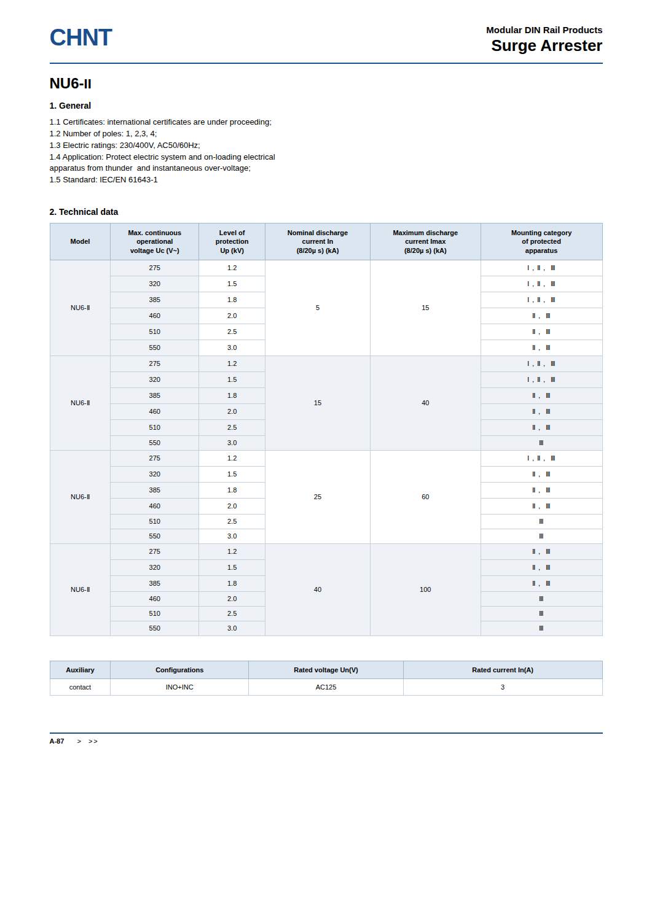CHNT
Modular DIN Rail Products
Surge Arrester
NU6-II
1. General
1.1 Certificates: international certificates are under proceeding;
1.2 Number of poles: 1, 2,3, 4;
1.3 Electric ratings: 230/400V, AC50/60Hz;
1.4 Application: Protect electric system and on-loading electrical
apparatus from thunder and instantaneous over-voltage;
1.5 Standard: IEC/EN 61643-1
2. Technical data
| Model | Max. continuous operational voltage Uc (V~) | Level of protection Up (kV) | Nominal discharge current In (8/20µ s) (kA) | Maximum discharge current Imax (8/20µ s) (kA) | Mounting category of protected apparatus |
| --- | --- | --- | --- | --- | --- |
| NU6-Ⅱ | 275 | 1.2 | 5 | 15 | Ⅰ，Ⅱ， Ⅲ |
| 320 | 1.5 | Ⅰ，Ⅱ， Ⅲ |
| 385 | 1.8 | Ⅰ，Ⅱ， Ⅲ |
| 460 | 2.0 | Ⅱ， Ⅲ |
| 510 | 2.5 | Ⅱ， Ⅲ |
| 550 | 3.0 | Ⅱ， Ⅲ |
| NU6-Ⅱ | 275 | 1.2 | 15 | 40 | Ⅰ，Ⅱ， Ⅲ |
| 320 | 1.5 | Ⅰ，Ⅱ， Ⅲ |
| 385 | 1.8 | Ⅱ， Ⅲ |
| 460 | 2.0 | Ⅱ， Ⅲ |
| 510 | 2.5 | Ⅱ， Ⅲ |
| 550 | 3.0 | Ⅲ |
| NU6-Ⅱ | 275 | 1.2 | 25 | 60 | Ⅰ，Ⅱ， Ⅲ |
| 320 | 1.5 | Ⅱ， Ⅲ |
| 385 | 1.8 | Ⅱ， Ⅲ |
| 460 | 2.0 | Ⅱ， Ⅲ |
| 510 | 2.5 | Ⅲ |
| 550 | 3.0 | Ⅲ |
| NU6-Ⅱ | 275 | 1.2 | 40 | 100 | Ⅱ， Ⅲ |
| 320 | 1.5 | Ⅱ， Ⅲ |
| 385 | 1.8 | Ⅱ， Ⅲ |
| 460 | 2.0 | Ⅲ |
| 510 | 2.5 | Ⅲ |
| 550 | 3.0 | Ⅲ |
| Auxiliary | Configurations | Rated voltage Un(V) | Rated current In(A) |
| --- | --- | --- | --- |
| contact | INO+INC | AC125 | 3 |
A-87 > >>